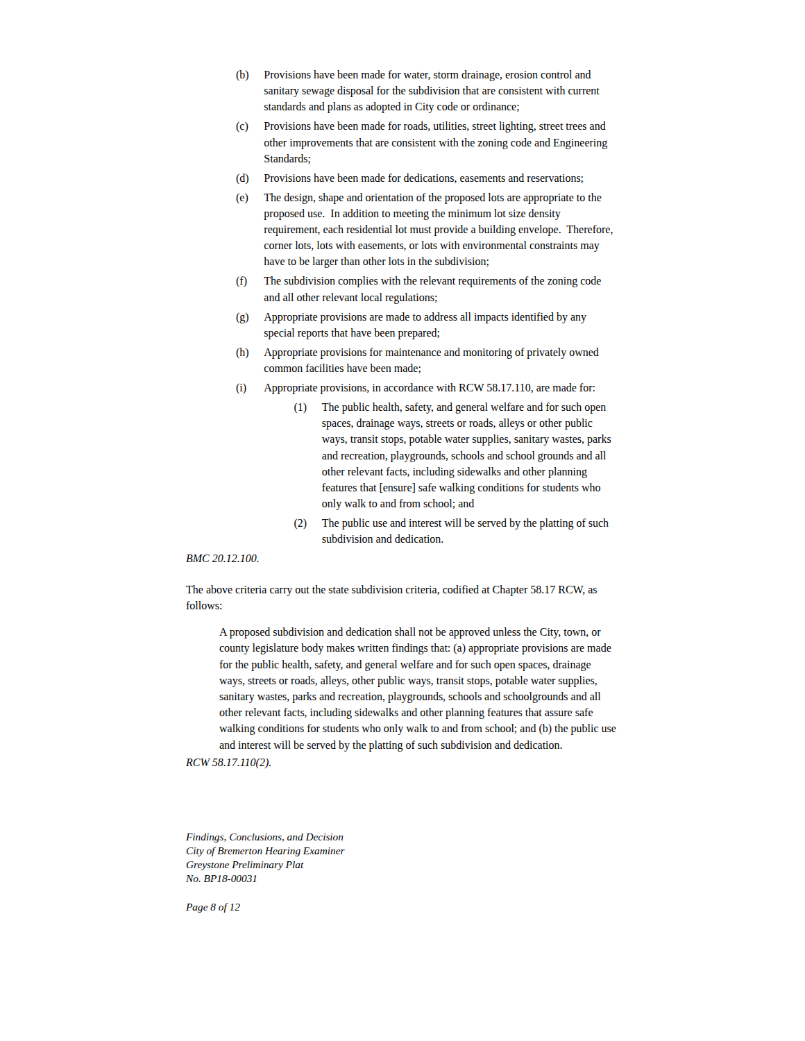(b) Provisions have been made for water, storm drainage, erosion control and sanitary sewage disposal for the subdivision that are consistent with current standards and plans as adopted in City code or ordinance;
(c) Provisions have been made for roads, utilities, street lighting, street trees and other improvements that are consistent with the zoning code and Engineering Standards;
(d) Provisions have been made for dedications, easements and reservations;
(e) The design, shape and orientation of the proposed lots are appropriate to the proposed use. In addition to meeting the minimum lot size density requirement, each residential lot must provide a building envelope. Therefore, corner lots, lots with easements, or lots with environmental constraints may have to be larger than other lots in the subdivision;
(f) The subdivision complies with the relevant requirements of the zoning code and all other relevant local regulations;
(g) Appropriate provisions are made to address all impacts identified by any special reports that have been prepared;
(h) Appropriate provisions for maintenance and monitoring of privately owned common facilities have been made;
(i) Appropriate provisions, in accordance with RCW 58.17.110, are made for:
(1) The public health, safety, and general welfare and for such open spaces, drainage ways, streets or roads, alleys or other public ways, transit stops, potable water supplies, sanitary wastes, parks and recreation, playgrounds, schools and school grounds and all other relevant facts, including sidewalks and other planning features that [ensure] safe walking conditions for students who only walk to and from school; and
(2) The public use and interest will be served by the platting of such subdivision and dedication.
BMC 20.12.100.
The above criteria carry out the state subdivision criteria, codified at Chapter 58.17 RCW, as follows:
A proposed subdivision and dedication shall not be approved unless the City, town, or county legislature body makes written findings that: (a) appropriate provisions are made for the public health, safety, and general welfare and for such open spaces, drainage ways, streets or roads, alleys, other public ways, transit stops, potable water supplies, sanitary wastes, parks and recreation, playgrounds, schools and schoolgrounds and all other relevant facts, including sidewalks and other planning features that assure safe walking conditions for students who only walk to and from school; and (b) the public use and interest will be served by the platting of such subdivision and dedication.
RCW 58.17.110(2).
Findings, Conclusions, and Decision
City of Bremerton Hearing Examiner
Greystone Preliminary Plat
No. BP18-00031
Page 8 of 12